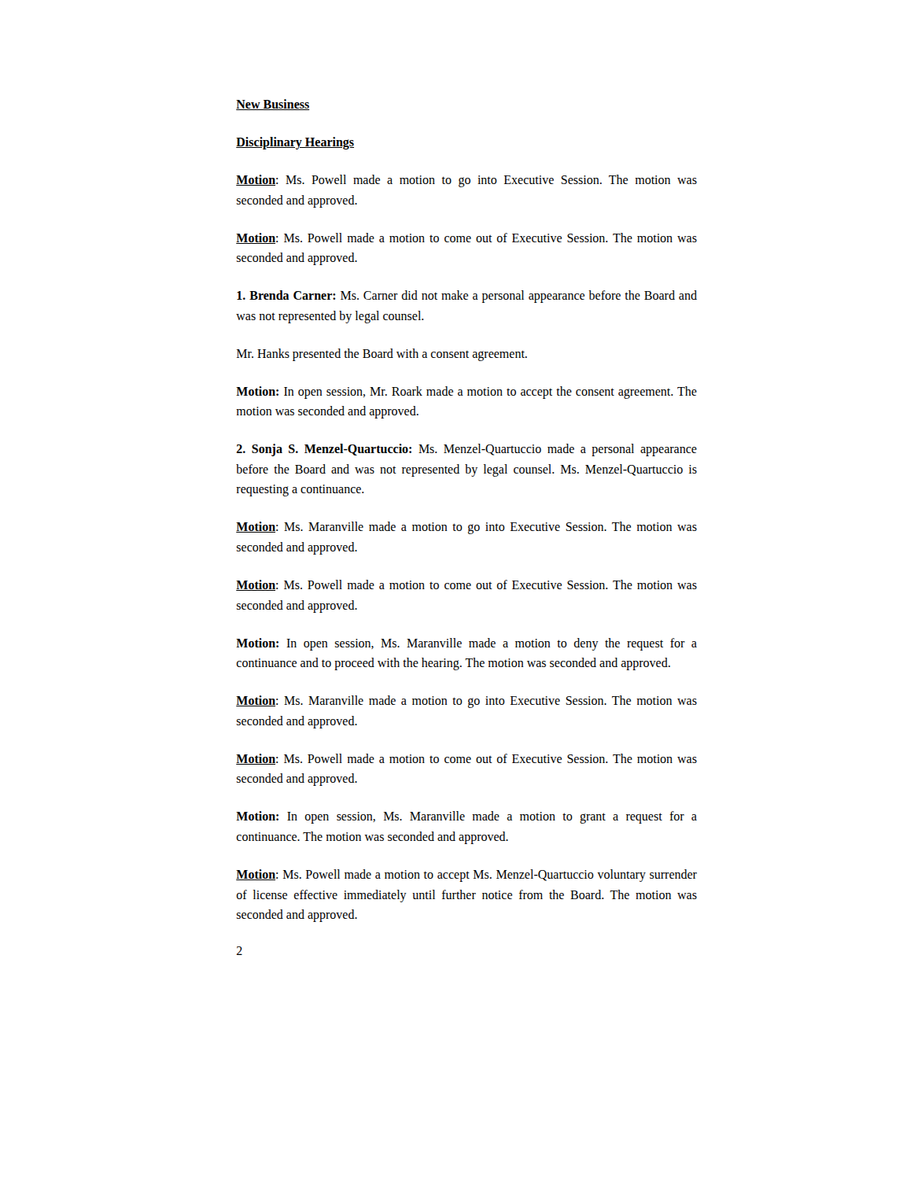New Business
Disciplinary Hearings
Motion: Ms. Powell made a motion to go into Executive Session. The motion was seconded and approved.
Motion: Ms. Powell made a motion to come out of Executive Session. The motion was seconded and approved.
1. Brenda Carner: Ms. Carner did not make a personal appearance before the Board and was not represented by legal counsel.
Mr. Hanks presented the Board with a consent agreement.
Motion: In open session, Mr. Roark made a motion to accept the consent agreement. The motion was seconded and approved.
2. Sonja S. Menzel-Quartuccio: Ms. Menzel-Quartuccio made a personal appearance before the Board and was not represented by legal counsel. Ms. Menzel-Quartuccio is requesting a continuance.
Motion: Ms. Maranville made a motion to go into Executive Session. The motion was seconded and approved.
Motion: Ms. Powell made a motion to come out of Executive Session. The motion was seconded and approved.
Motion: In open session, Ms. Maranville made a motion to deny the request for a continuance and to proceed with the hearing. The motion was seconded and approved.
Motion: Ms. Maranville made a motion to go into Executive Session. The motion was seconded and approved.
Motion: Ms. Powell made a motion to come out of Executive Session. The motion was seconded and approved.
Motion: In open session, Ms. Maranville made a motion to grant a request for a continuance. The motion was seconded and approved.
Motion: Ms. Powell made a motion to accept Ms. Menzel-Quartuccio voluntary surrender of license effective immediately until further notice from the Board. The motion was seconded and approved.
2